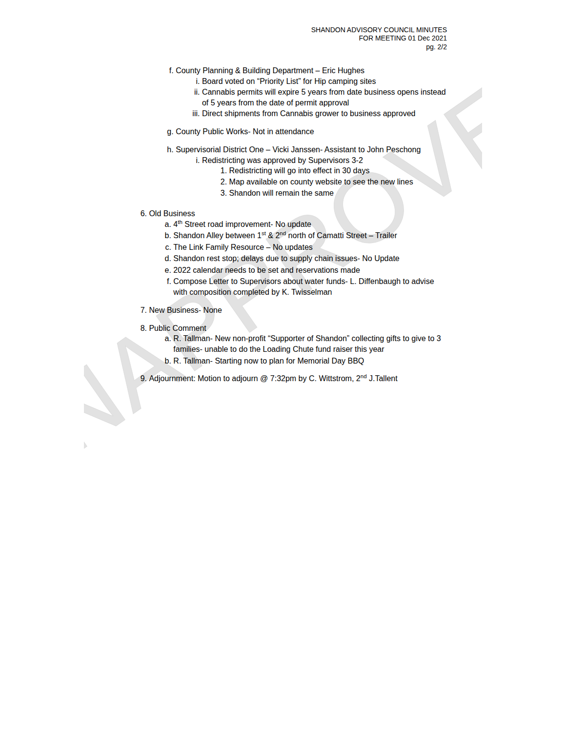UNAPPROVED
SHANDON ADVISORY COUNCIL MINUTES
FOR MEETING 01 Dec 2021
pg. 2/2
County Planning & Building Department – Eric Hughes
Board voted on “Priority List” for Hip camping sites
Cannabis permits will expire 5 years from date business opens instead of 5 years from the date of permit approval
Direct shipments from Cannabis grower to business approved
County Public Works- Not in attendance
Supervisorial District One – Vicki Janssen- Assistant to John Peschong
Redistricting was approved by Supervisors 3-2
Redistricting will go into effect in 30 days
Map available on county website to see the new lines
Shandon will remain the same
Old Business
4th Street road improvement- No update
Shandon Alley between 1st & 2nd north of Camatti Street – Trailer
The Link Family Resource – No updates
Shandon rest stop; delays due to supply chain issues- No Update
2022 calendar needs to be set and reservations made
Compose Letter to Supervisors about water funds- L. Diffenbaugh to advise with composition completed by K. Twisselman
New Business- None
Public Comment
R. Tallman- New non-profit “Supporter of Shandon” collecting gifts to give to 3 families- unable to do the Loading Chute fund raiser this year
R. Tallman- Starting now to plan for Memorial Day BBQ
Adjournment: Motion to adjourn @ 7:32pm by C. Wittstrom, 2nd J.Tallent